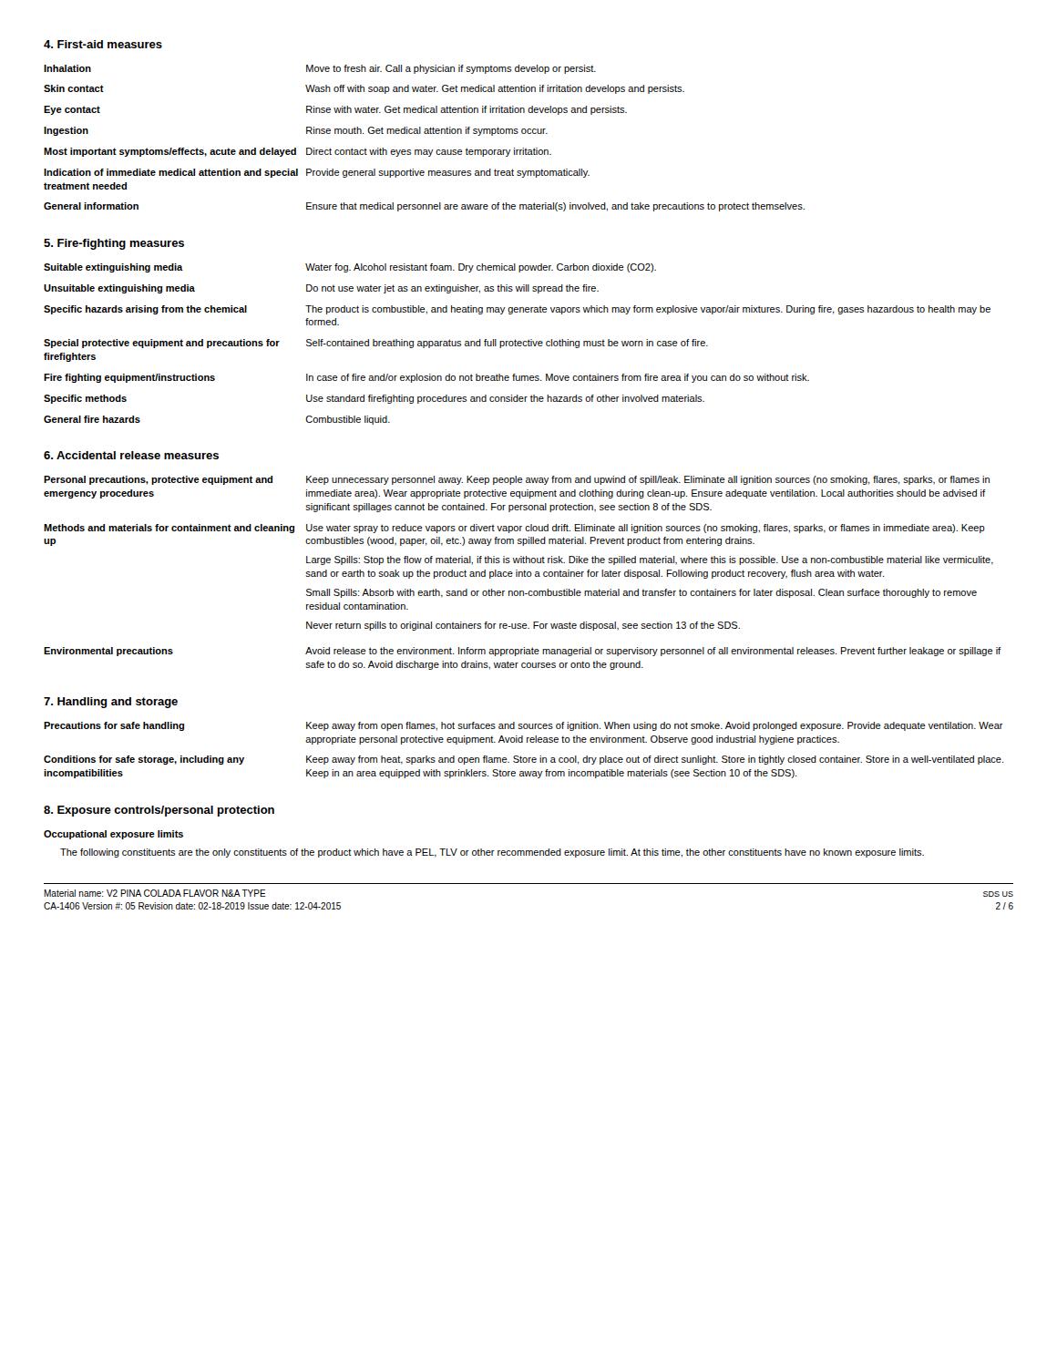4. First-aid measures
| Inhalation | Move to fresh air. Call a physician if symptoms develop or persist. |
| Skin contact | Wash off with soap and water. Get medical attention if irritation develops and persists. |
| Eye contact | Rinse with water. Get medical attention if irritation develops and persists. |
| Ingestion | Rinse mouth. Get medical attention if symptoms occur. |
| Most important symptoms/effects, acute and delayed | Direct contact with eyes may cause temporary irritation. |
| Indication of immediate medical attention and special treatment needed | Provide general supportive measures and treat symptomatically. |
| General information | Ensure that medical personnel are aware of the material(s) involved, and take precautions to protect themselves. |
5. Fire-fighting measures
| Suitable extinguishing media | Water fog. Alcohol resistant foam. Dry chemical powder. Carbon dioxide (CO2). |
| Unsuitable extinguishing media | Do not use water jet as an extinguisher, as this will spread the fire. |
| Specific hazards arising from the chemical | The product is combustible, and heating may generate vapors which may form explosive vapor/air mixtures. During fire, gases hazardous to health may be formed. |
| Special protective equipment and precautions for firefighters | Self-contained breathing apparatus and full protective clothing must be worn in case of fire. |
| Fire fighting equipment/instructions | In case of fire and/or explosion do not breathe fumes. Move containers from fire area if you can do so without risk. |
| Specific methods | Use standard firefighting procedures and consider the hazards of other involved materials. |
| General fire hazards | Combustible liquid. |
6. Accidental release measures
| Personal precautions, protective equipment and emergency procedures | Keep unnecessary personnel away. Keep people away from and upwind of spill/leak. Eliminate all ignition sources (no smoking, flares, sparks, or flames in immediate area). Wear appropriate protective equipment and clothing during clean-up. Ensure adequate ventilation. Local authorities should be advised if significant spillages cannot be contained. For personal protection, see section 8 of the SDS. |
| Methods and materials for containment and cleaning up | Use water spray to reduce vapors or divert vapor cloud drift. Eliminate all ignition sources (no smoking, flares, sparks, or flames in immediate area). Keep combustibles (wood, paper, oil, etc.) away from spilled material. Prevent product from entering drains. Large Spills: Stop the flow of material, if this is without risk. Dike the spilled material, where this is possible. Use a non-combustible material like vermiculite, sand or earth to soak up the product and place into a container for later disposal. Following product recovery, flush area with water. Small Spills: Absorb with earth, sand or other non-combustible material and transfer to containers for later disposal. Clean surface thoroughly to remove residual contamination. Never return spills to original containers for re-use. For waste disposal, see section 13 of the SDS. |
| Environmental precautions | Avoid release to the environment. Inform appropriate managerial or supervisory personnel of all environmental releases. Prevent further leakage or spillage if safe to do so. Avoid discharge into drains, water courses or onto the ground. |
7. Handling and storage
| Precautions for safe handling | Keep away from open flames, hot surfaces and sources of ignition. When using do not smoke. Avoid prolonged exposure. Provide adequate ventilation. Wear appropriate personal protective equipment. Avoid release to the environment. Observe good industrial hygiene practices. |
| Conditions for safe storage, including any incompatibilities | Keep away from heat, sparks and open flame. Store in a cool, dry place out of direct sunlight. Store in tightly closed container. Store in a well-ventilated place. Keep in an area equipped with sprinklers. Store away from incompatible materials (see Section 10 of the SDS). |
8. Exposure controls/personal protection
Occupational exposure limits
The following constituents are the only constituents of the product which have a PEL, TLV or other recommended exposure limit. At this time, the other constituents have no known exposure limits.
Material name: V2 PINA COLADA FLAVOR N&A TYPE
CA-1406 Version #: 05 Revision date: 02-18-2019 Issue date: 12-04-2015
SDS US
2 / 6